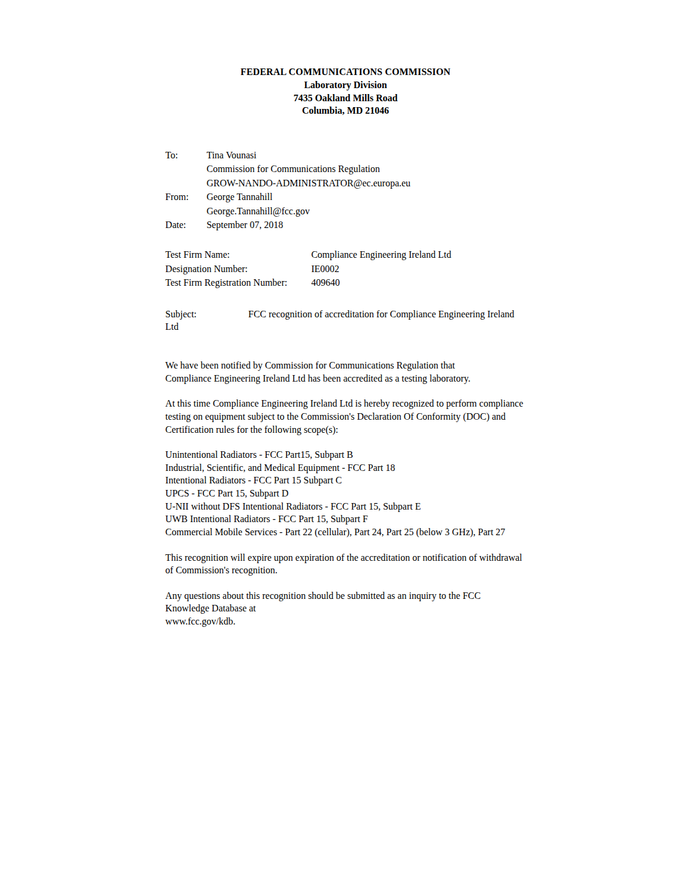FEDERAL COMMUNICATIONS COMMISSION
Laboratory Division
7435 Oakland Mills Road
Columbia, MD 21046
| To: | Tina Vounasi |
| | Commission for Communications Regulation |
| | GROW-NANDO-ADMINISTRATOR@ec.europa.eu |
| From: | George Tannahill |
| | George.Tannahill@fcc.gov |
| Date: | September 07, 2018 |
| Test Firm Name: | Compliance Engineering Ireland Ltd |
| Designation Number: | IE0002 |
| Test Firm Registration Number: | 409640 |
Subject: FCC recognition of accreditation for Compliance Engineering Ireland Ltd
We have been notified by Commission for Communications Regulation that
Compliance Engineering Ireland Ltd has been accredited as a testing laboratory.
At this time Compliance Engineering Ireland Ltd is hereby recognized to perform compliance testing on equipment subject to the Commission's Declaration Of Conformity (DOC) and Certification rules for the following scope(s):
Unintentional Radiators - FCC Part15, Subpart B
Industrial, Scientific, and Medical Equipment - FCC Part 18
Intentional Radiators - FCC Part 15 Subpart C
UPCS - FCC Part 15, Subpart D
U-NII without DFS Intentional Radiators - FCC Part 15, Subpart E
UWB Intentional Radiators - FCC Part 15, Subpart F
Commercial Mobile Services - Part 22 (cellular), Part 24, Part 25 (below 3 GHz), Part 27
This recognition will expire upon expiration of the accreditation or notification of withdrawal
of Commission's recognition.
Any questions about this recognition should be submitted as an inquiry to the FCC Knowledge Database at
www.fcc.gov/kdb.